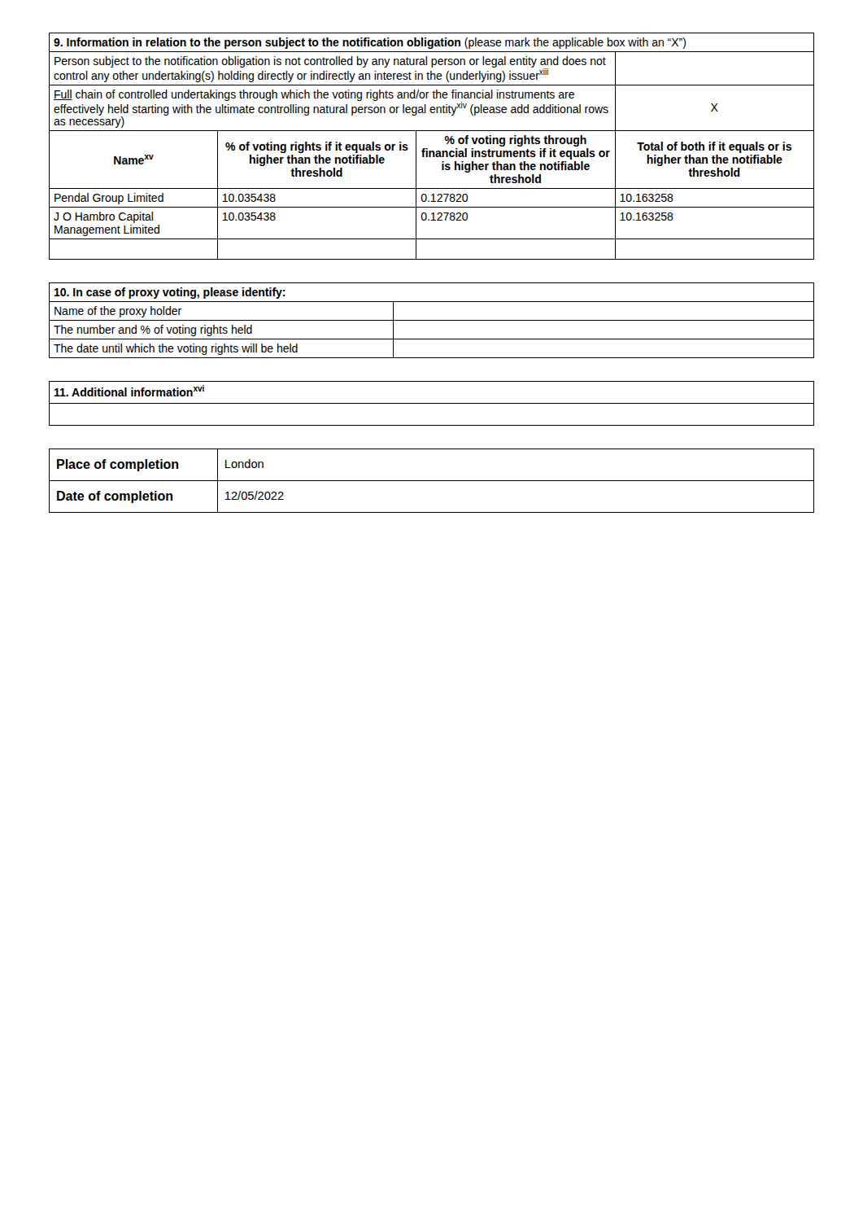| 9. Information in relation to the person subject to the notification obligation (please mark the applicable box with an “X”) |
| Person subject to the notification obligation is not controlled by any natural person or legal entity and does not control any other undertaking(s) holding directly or indirectly an interest in the (underlying) issuer xiii | |
| Full chain of controlled undertakings through which the voting rights and/or the financial instruments are effectively held starting with the ultimate controlling natural person or legal entity xiv (please add additional rows as necessary) | X |
| Name xv | % of voting rights if it equals or is higher than the notifiable threshold | % of voting rights through financial instruments if it equals or is higher than the notifiable threshold | Total of both if it equals or is higher than the notifiable threshold |
| Pendal Group Limited | 10.035438 | 0.127820 | 10.163258 |
| J O Hambro Capital Management Limited | 10.035438 | 0.127820 | 10.163258 |
| 10. In case of proxy voting, please identify: |
| Name of the proxy holder | |
| The number and % of voting rights held | |
| The date until which the voting rights will be held | |
| 11. Additional information xvi |
| Place of completion | London |
| Date of completion | 12/05/2022 |